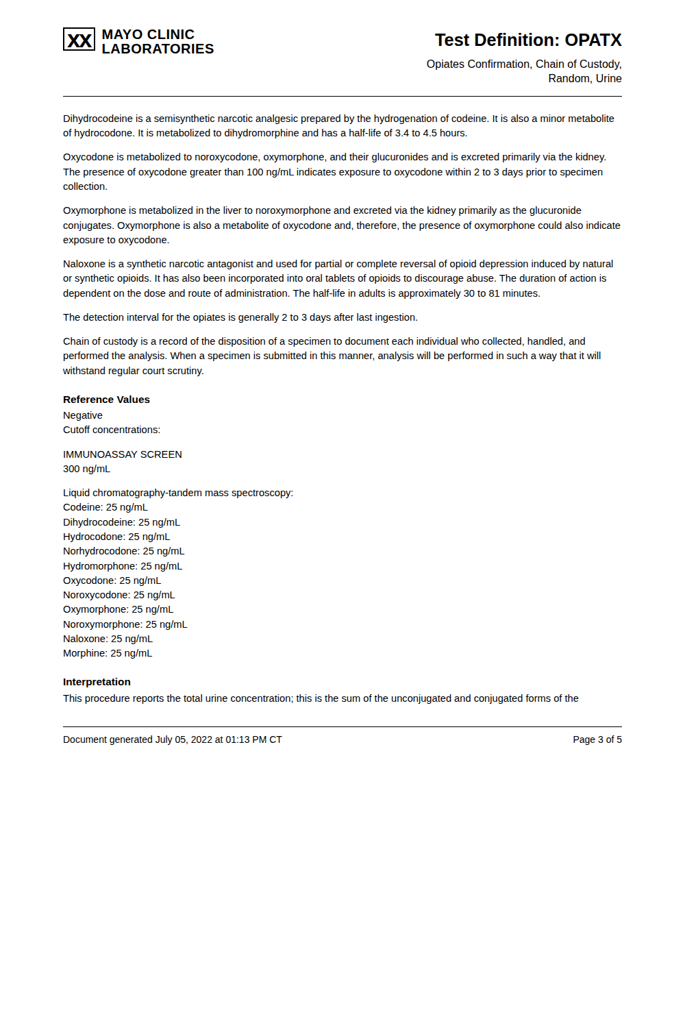xx
MAYO CLINIC
LABORATORIES
Test Definition: OPATX
Opiates Confirmation, Chain of Custody,
Random, Urine
Dihydrocodeine is a semisynthetic narcotic analgesic prepared by the hydrogenation of codeine. It is also a minor metabolite of hydrocodone. It is metabolized to dihydromorphine and has a half-life of 3.4 to 4.5 hours.
Oxycodone is metabolized to noroxycodone, oxymorphone, and their glucuronides and is excreted primarily via the kidney. The presence of oxycodone greater than 100 ng/mL indicates exposure to oxycodone within 2 to 3 days prior to specimen collection.
Oxymorphone is metabolized in the liver to noroxymorphone and excreted via the kidney primarily as the glucuronide conjugates. Oxymorphone is also a metabolite of oxycodone and, therefore, the presence of oxymorphone could also indicate exposure to oxycodone.
Naloxone is a synthetic narcotic antagonist and used for partial or complete reversal of opioid depression induced by natural or synthetic opioids. It has also been incorporated into oral tablets of opioids to discourage abuse. The duration of action is dependent on the dose and route of administration. The half-life in adults is approximately 30 to 81 minutes.
The detection interval for the opiates is generally 2 to 3 days after last ingestion.
Chain of custody is a record of the disposition of a specimen to document each individual who collected, handled, and performed the analysis. When a specimen is submitted in this manner, analysis will be performed in such a way that it will withstand regular court scrutiny.
Reference Values
Negative
Cutoff concentrations:
IMMUNOASSAY SCREEN
300 ng/mL
Liquid chromatography-tandem mass spectroscopy:
Codeine: 25 ng/mL
Dihydrocodeine: 25 ng/mL
Hydrocodone: 25 ng/mL
Norhydrocodone: 25 ng/mL
Hydromorphone: 25 ng/mL
Oxycodone: 25 ng/mL
Noroxycodone: 25 ng/mL
Oxymorphone: 25 ng/mL
Noroxymorphone: 25 ng/mL
Naloxone: 25 ng/mL
Morphine: 25 ng/mL
Interpretation
This procedure reports the total urine concentration; this is the sum of the unconjugated and conjugated forms of the
Document generated July 05, 2022 at 01:13 PM CT Page 3 of 5